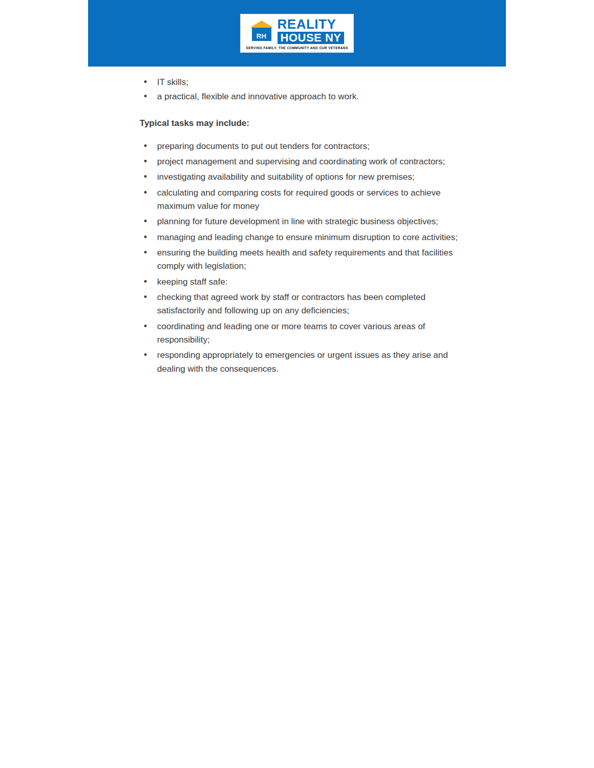RH
REALITY
HOUSE NY
Serving Family, the Community and our Veterans
IT skills;
a practical, flexible and innovative approach to work.
Typical tasks may include:
preparing documents to put out tenders for contractors;
project management and supervising and coordinating work of contractors;
investigating availability and suitability of options for new premises;
calculating and comparing costs for required goods or services to achieve maximum value for money
planning for future development in line with strategic business objectives;
managing and leading change to ensure minimum disruption to core activities;
ensuring the building meets health and safety requirements and that facilities comply with legislation;
keeping staff safe:
checking that agreed work by staff or contractors has been completed satisfactorily and following up on any deficiencies;
coordinating and leading one or more teams to cover various areas of responsibility;
responding appropriately to emergencies or urgent issues as they arise and dealing with the consequences.